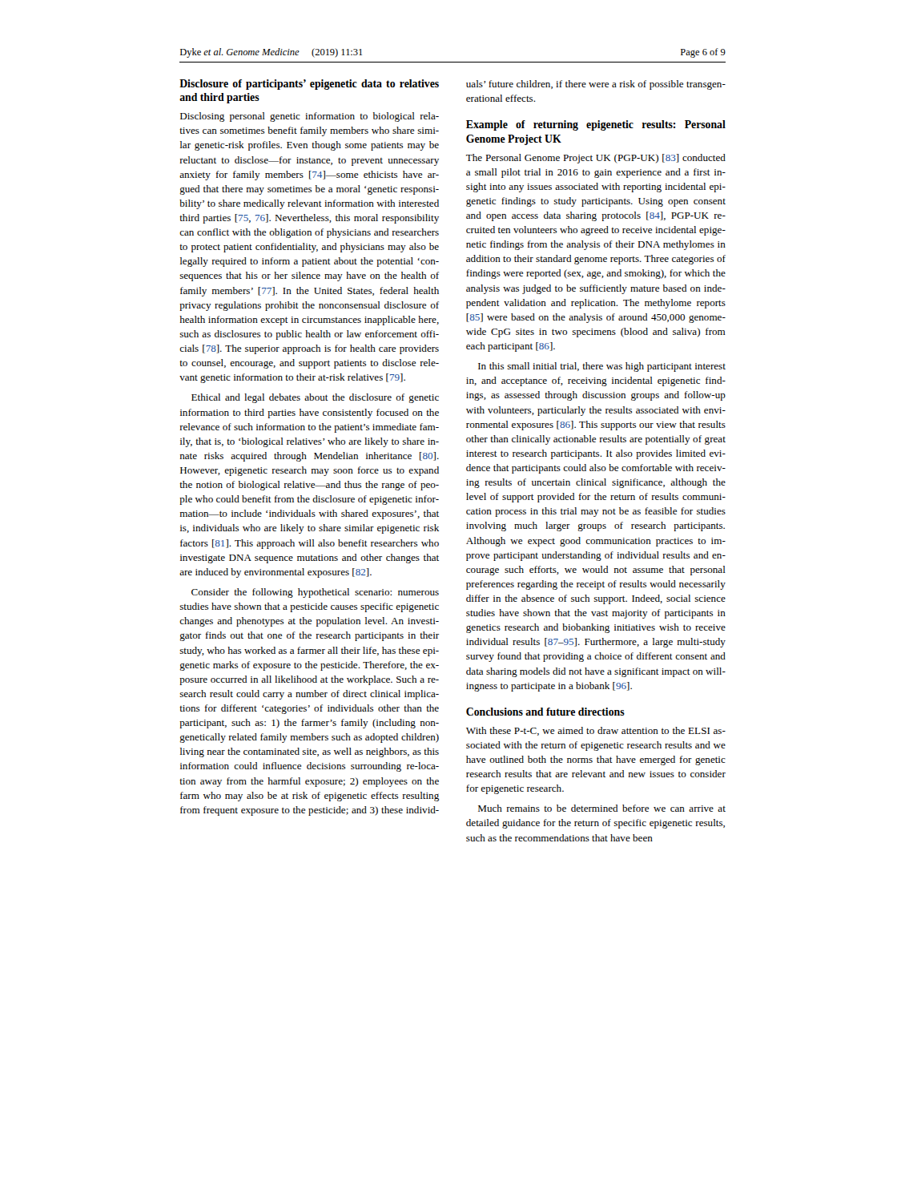Dyke et al. Genome Medicine (2019) 11:31 Page 6 of 9
Disclosure of participants’ epigenetic data to relatives and third parties
Disclosing personal genetic information to biological relatives can sometimes benefit family members who share similar genetic-risk profiles. Even though some patients may be reluctant to disclose—for instance, to prevent unnecessary anxiety for family members [74]—some ethicists have argued that there may sometimes be a moral ‘genetic responsibility’ to share medically relevant information with interested third parties [75, 76]. Nevertheless, this moral responsibility can conflict with the obligation of physicians and researchers to protect patient confidentiality, and physicians may also be legally required to inform a patient about the potential ‘consequences that his or her silence may have on the health of family members’ [77]. In the United States, federal health privacy regulations prohibit the nonconsensual disclosure of health information except in circumstances inapplicable here, such as disclosures to public health or law enforcement officials [78]. The superior approach is for health care providers to counsel, encourage, and support patients to disclose relevant genetic information to their at-risk relatives [79].
Ethical and legal debates about the disclosure of genetic information to third parties have consistently focused on the relevance of such information to the patient’s immediate family, that is, to ‘biological relatives’ who are likely to share innate risks acquired through Mendelian inheritance [80]. However, epigenetic research may soon force us to expand the notion of biological relative—and thus the range of people who could benefit from the disclosure of epigenetic information—to include ‘individuals with shared exposures’, that is, individuals who are likely to share similar epigenetic risk factors [81]. This approach will also benefit researchers who investigate DNA sequence mutations and other changes that are induced by environmental exposures [82].
Consider the following hypothetical scenario: numerous studies have shown that a pesticide causes specific epigenetic changes and phenotypes at the population level. An investigator finds out that one of the research participants in their study, who has worked as a farmer all their life, has these epigenetic marks of exposure to the pesticide. Therefore, the exposure occurred in all likelihood at the workplace. Such a research result could carry a number of direct clinical implications for different ‘categories’ of individuals other than the participant, such as: 1) the farmer’s family (including non-genetically related family members such as adopted children) living near the contaminated site, as well as neighbors, as this information could influence decisions surrounding re-location away from the harmful exposure; 2) employees on the farm who may also be at risk of epigenetic effects resulting from frequent exposure to the pesticide; and 3) these individuals’ future children, if there were a risk of possible transgenerational effects.
Example of returning epigenetic results: Personal Genome Project UK
The Personal Genome Project UK (PGP-UK) [83] conducted a small pilot trial in 2016 to gain experience and a first insight into any issues associated with reporting incidental epigenetic findings to study participants. Using open consent and open access data sharing protocols [84], PGP-UK recruited ten volunteers who agreed to receive incidental epigenetic findings from the analysis of their DNA methylomes in addition to their standard genome reports. Three categories of findings were reported (sex, age, and smoking), for which the analysis was judged to be sufficiently mature based on independent validation and replication. The methylome reports [85] were based on the analysis of around 450,000 genome-wide CpG sites in two specimens (blood and saliva) from each participant [86].
In this small initial trial, there was high participant interest in, and acceptance of, receiving incidental epigenetic findings, as assessed through discussion groups and follow-up with volunteers, particularly the results associated with environmental exposures [86]. This supports our view that results other than clinically actionable results are potentially of great interest to research participants. It also provides limited evidence that participants could also be comfortable with receiving results of uncertain clinical significance, although the level of support provided for the return of results communication process in this trial may not be as feasible for studies involving much larger groups of research participants. Although we expect good communication practices to improve participant understanding of individual results and encourage such efforts, we would not assume that personal preferences regarding the receipt of results would necessarily differ in the absence of such support. Indeed, social science studies have shown that the vast majority of participants in genetics research and biobanking initiatives wish to receive individual results [87–95]. Furthermore, a large multi-study survey found that providing a choice of different consent and data sharing models did not have a significant impact on willingness to participate in a biobank [96].
Conclusions and future directions
With these P-t-C, we aimed to draw attention to the ELSI associated with the return of epigenetic research results and we have outlined both the norms that have emerged for genetic research results that are relevant and new issues to consider for epigenetic research.
Much remains to be determined before we can arrive at detailed guidance for the return of specific epigenetic results, such as the recommendations that have been